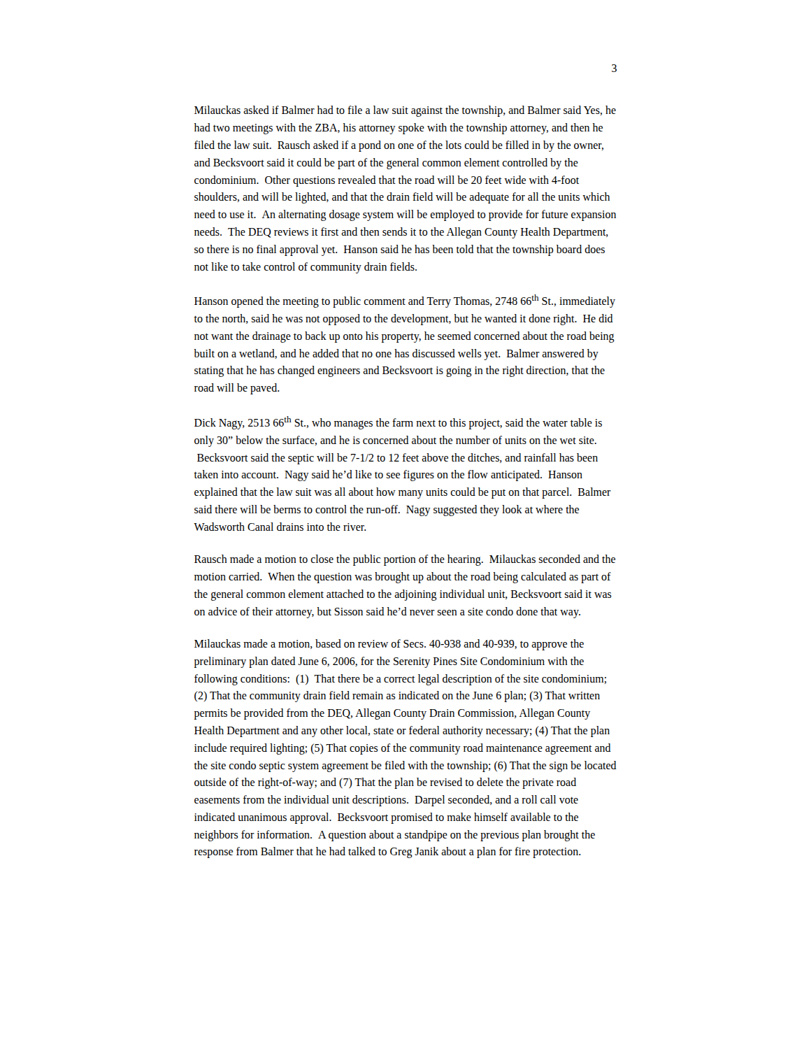3
Milauckas asked if Balmer had to file a law suit against the township, and Balmer said Yes, he had two meetings with the ZBA, his attorney spoke with the township attorney, and then he filed the law suit. Rausch asked if a pond on one of the lots could be filled in by the owner, and Becksvoort said it could be part of the general common element controlled by the condominium. Other questions revealed that the road will be 20 feet wide with 4-foot shoulders, and will be lighted, and that the drain field will be adequate for all the units which need to use it. An alternating dosage system will be employed to provide for future expansion needs. The DEQ reviews it first and then sends it to the Allegan County Health Department, so there is no final approval yet. Hanson said he has been told that the township board does not like to take control of community drain fields.
Hanson opened the meeting to public comment and Terry Thomas, 2748 66th St., immediately to the north, said he was not opposed to the development, but he wanted it done right. He did not want the drainage to back up onto his property, he seemed concerned about the road being built on a wetland, and he added that no one has discussed wells yet. Balmer answered by stating that he has changed engineers and Becksvoort is going in the right direction, that the road will be paved.
Dick Nagy, 2513 66th St., who manages the farm next to this project, said the water table is only 30” below the surface, and he is concerned about the number of units on the wet site. Becksvoort said the septic will be 7-1/2 to 12 feet above the ditches, and rainfall has been taken into account. Nagy said he’d like to see figures on the flow anticipated. Hanson explained that the law suit was all about how many units could be put on that parcel. Balmer said there will be berms to control the run-off. Nagy suggested they look at where the Wadsworth Canal drains into the river.
Rausch made a motion to close the public portion of the hearing. Milauckas seconded and the motion carried. When the question was brought up about the road being calculated as part of the general common element attached to the adjoining individual unit, Becksvoort said it was on advice of their attorney, but Sisson said he’d never seen a site condo done that way.
Milauckas made a motion, based on review of Secs. 40-938 and 40-939, to approve the preliminary plan dated June 6, 2006, for the Serenity Pines Site Condominium with the following conditions: (1) That there be a correct legal description of the site condominium; (2) That the community drain field remain as indicated on the June 6 plan; (3) That written permits be provided from the DEQ, Allegan County Drain Commission, Allegan County Health Department and any other local, state or federal authority necessary; (4) That the plan include required lighting; (5) That copies of the community road maintenance agreement and the site condo septic system agreement be filed with the township; (6) That the sign be located outside of the right-of-way; and (7) That the plan be revised to delete the private road easements from the individual unit descriptions. Darpel seconded, and a roll call vote indicated unanimous approval. Becksvoort promised to make himself available to the neighbors for information. A question about a standpipe on the previous plan brought the response from Balmer that he had talked to Greg Janik about a plan for fire protection.